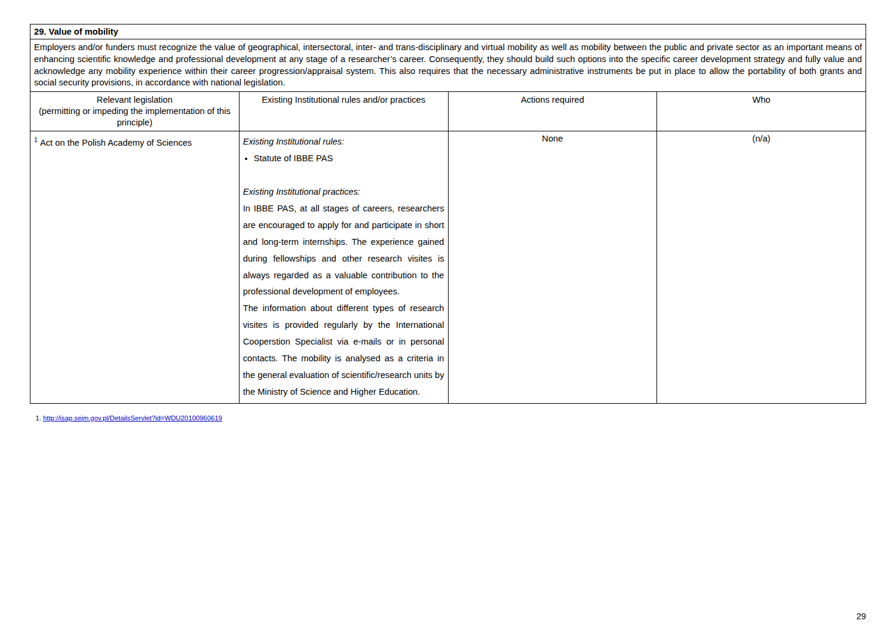| 29. Value of mobility |
| Employers and/or funders must recognize the value of geographical, intersectoral, inter- and trans-disciplinary and virtual mobility as well as mobility between the public and private sector as an important means of enhancing scientific knowledge and professional development at any stage of a researcher’s career. Consequently, they should build such options into the specific career development strategy and fully value and acknowledge any mobility experience within their career progression/appraisal system. This also requires that the necessary administrative instruments be put in place to allow the portability of both grants and social security provisions, in accordance with national legislation. |
| Relevant legislation (permitting or impeding the implementation of this principle) | Existing Institutional rules and/or practices | Actions required | Who |
| 1 Act on the Polish Academy of Sciences | Existing Institutional rules: Statute of IBBE PAS Existing Institutional practices: In IBBE PAS, at all stages of careers, researchers are encouraged to apply for and participate in short and long-term internships. The experience gained during fellowships and other research visites is always regarded as a valuable contribution to the professional development of employees. The information about different types of research visites is provided regularly by the International Cooperstion Specialist via e-mails or in personal contacts. The mobility is analysed as a criteria in the general evaluation of scientific/research units by the Ministry of Science and Higher Education. | None | (n/a) |
http://isap.sejm.gov.pl/DetailsServlet?id=WDU20100960619
29